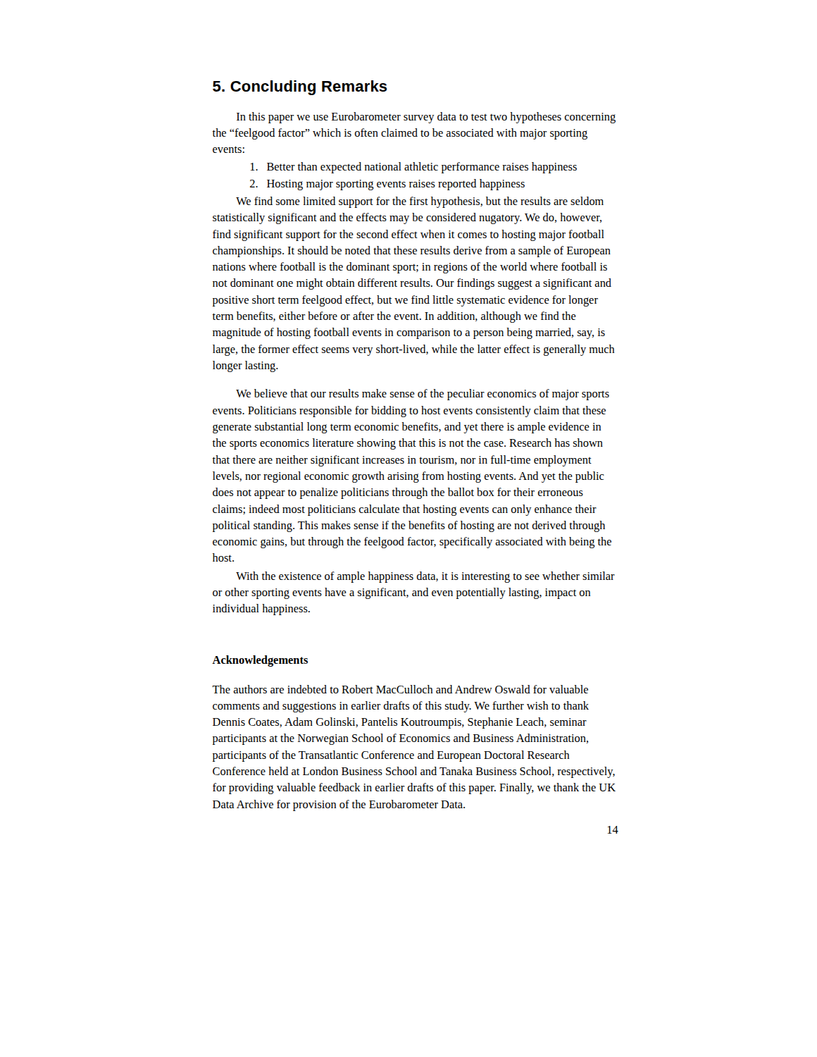5. Concluding Remarks
In this paper we use Eurobarometer survey data to test two hypotheses concerning the “feelgood factor” which is often claimed to be associated with major sporting events:
Better than expected national athletic performance raises happiness
Hosting major sporting events raises reported happiness
We find some limited support for the first hypothesis, but the results are seldom statistically significant and the effects may be considered nugatory. We do, however, find significant support for the second effect when it comes to hosting major football championships. It should be noted that these results derive from a sample of European nations where football is the dominant sport; in regions of the world where football is not dominant one might obtain different results. Our findings suggest a significant and positive short term feelgood effect, but we find little systematic evidence for longer term benefits, either before or after the event. In addition, although we find the magnitude of hosting football events in comparison to a person being married, say, is large, the former effect seems very short-lived, while the latter effect is generally much longer lasting.
We believe that our results make sense of the peculiar economics of major sports events. Politicians responsible for bidding to host events consistently claim that these generate substantial long term economic benefits, and yet there is ample evidence in the sports economics literature showing that this is not the case. Research has shown that there are neither significant increases in tourism, nor in full-time employment levels, nor regional economic growth arising from hosting events. And yet the public does not appear to penalize politicians through the ballot box for their erroneous claims; indeed most politicians calculate that hosting events can only enhance their political standing. This makes sense if the benefits of hosting are not derived through economic gains, but through the feelgood factor, specifically associated with being the host.
With the existence of ample happiness data, it is interesting to see whether similar or other sporting events have a significant, and even potentially lasting, impact on individual happiness.
Acknowledgements
The authors are indebted to Robert MacCulloch and Andrew Oswald for valuable comments and suggestions in earlier drafts of this study. We further wish to thank Dennis Coates, Adam Golinski, Pantelis Koutroumpis, Stephanie Leach, seminar participants at the Norwegian School of Economics and Business Administration, participants of the Transatlantic Conference and European Doctoral Research Conference held at London Business School and Tanaka Business School, respectively, for providing valuable feedback in earlier drafts of this paper. Finally, we thank the UK Data Archive for provision of the Eurobarometer Data.
14